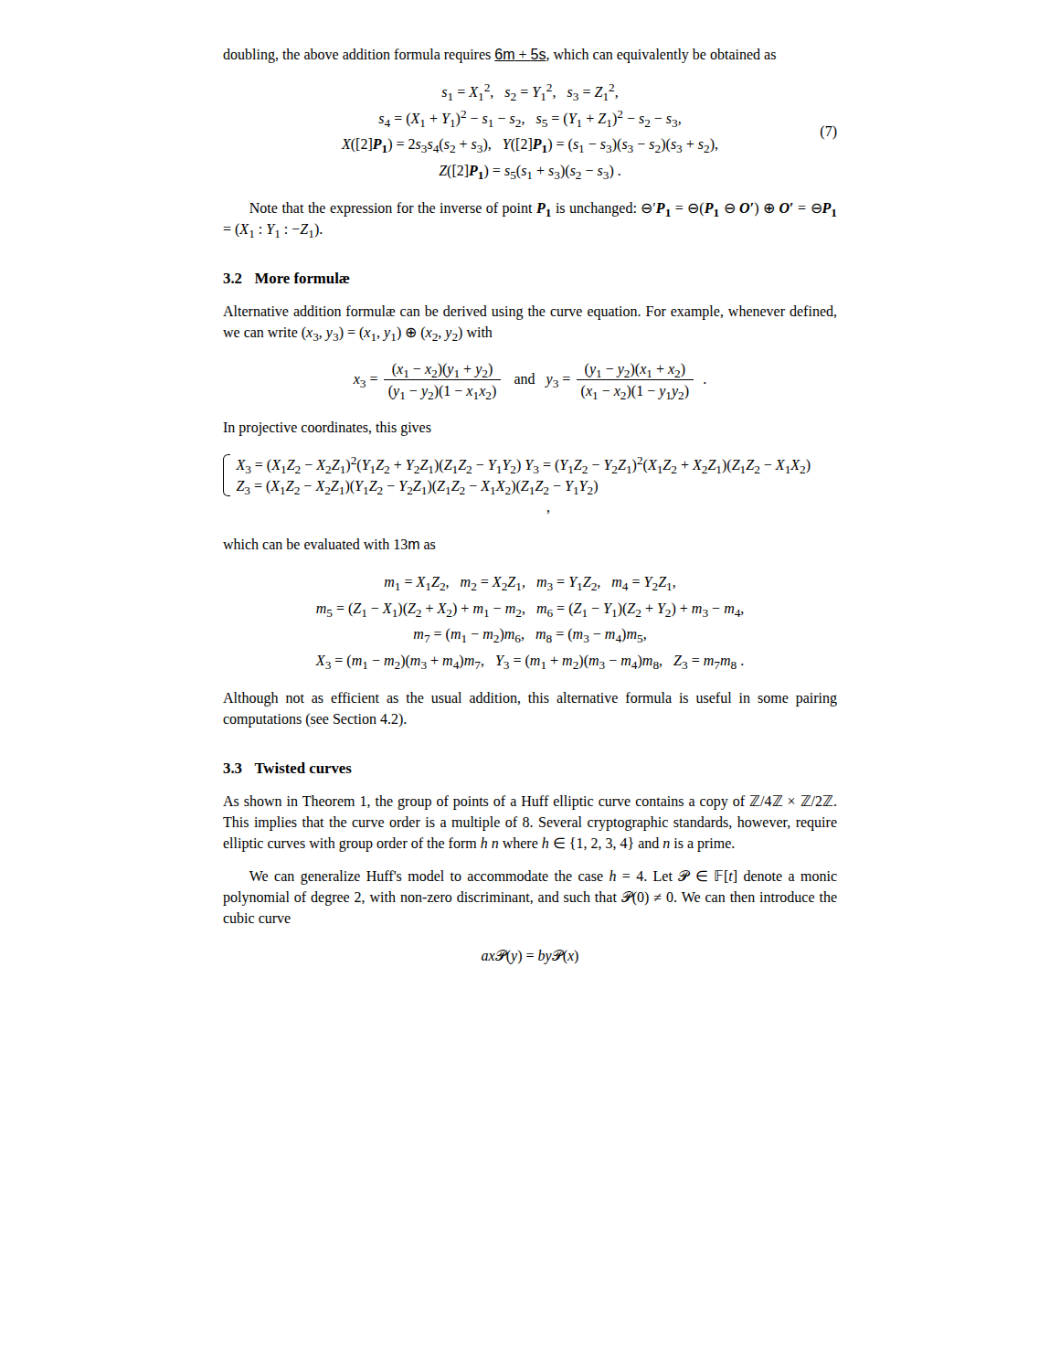doubling, the above addition formula requires 6m + 5s, which can equivalently be obtained as
s1 = X12, s2 = Y12, s3 = Z12,
s4 = (X1 + Y1)2 − s1 − s2, s5 = (Y1 + Z1)2 − s2 − s3,
X([2]P1) = 2s3s4(s2 + s3), Y([2]P1) = (s1 − s3)(s3 − s2)(s3 + s2),
Z([2]P1) = s5(s1 + s3)(s2 − s3) .
(7)
Note that the expression for the inverse of point P1 is unchanged: ⊖′P1 = ⊖(P1 ⊖ O′) ⊕ O′ = ⊖P1 = (X1 : Y1 : −Z1).
3.2 More formulæ
Alternative addition formulæ can be derived using the curve equation. For example, whenever defined, we can write (x3, y3) = (x1, y1) ⊕ (x2, y2) with
x3 =
| ( x 1 − x 2 )( y 1 + y 2 ) |
| ( y 1 − y 2 )(1 − x 1 x 2 ) |
and y3 =
| ( y 1 − y 2 )( x 1 + x 2 ) |
| ( x 1 − x 2 )(1 − y 1 y 2 ) |
.
In projective coordinates, this gives
X3 = (X1Z2 − X2Z1)2(Y1Z2 + Y2Z1)(Z1Z2 − Y1Y2) Y3 = (Y1Z2 − Y2Z1)2(X1Z2 + X2Z1)(Z1Z2 − X1X2) Z3 = (X1Z2 − X2Z1)(Y1Z2 − Y2Z1)(Z1Z2 − X1X2)(Z1Z2 − Y1Y2) ,
which can be evaluated with 13m as
m1 = X1Z2, m2 = X2Z1, m3 = Y1Z2, m4 = Y2Z1,
m5 = (Z1 − X1)(Z2 + X2) + m1 − m2, m6 = (Z1 − Y1)(Z2 + Y2) + m3 − m4,
m7 = (m1 − m2)m6, m8 = (m3 − m4)m5,
X3 = (m1 − m2)(m3 + m4)m7, Y3 = (m1 + m2)(m3 − m4)m8, Z3 = m7m8 .
Although not as efficient as the usual addition, this alternative formula is useful in some pairing computations (see Section 4.2).
3.3 Twisted curves
As shown in Theorem 1, the group of points of a Huff elliptic curve contains a copy of ℤ/4ℤ × ℤ/2ℤ. This implies that the curve order is a multiple of 8. Several cryptographic standards, however, require elliptic curves with group order of the form h n where h ∈ {1, 2, 3, 4} and n is a prime.
We can generalize Huff's model to accommodate the case h = 4. Let 𝒫 ∈ 𝔽[t] denote a monic polynomial of degree 2, with non-zero discriminant, and such that 𝒫(0) ≠ 0. We can then introduce the cubic curve
ax 𝒫(y) = by 𝒫(x)